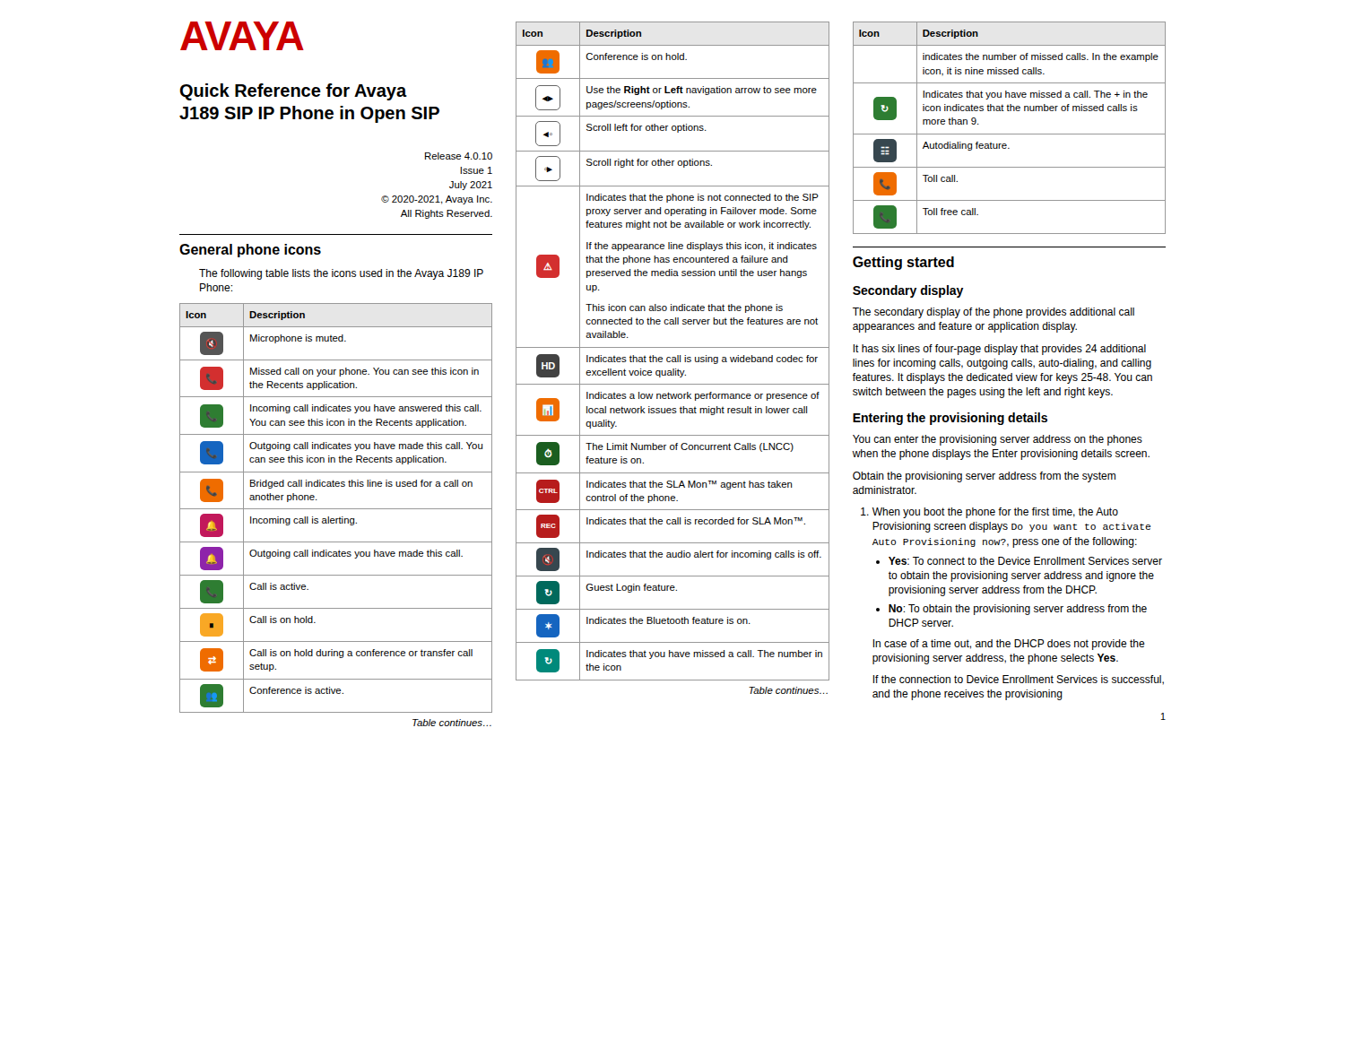AVAYA
Quick Reference for Avaya
J189 SIP IP Phone in Open SIP
Release 4.0.10
Issue 1
July 2021
© 2020-2021, Avaya Inc.
All Rights Reserved.
General phone icons
The following table lists the icons used in the Avaya J189 IP Phone:
| Icon | Description |
| --- | --- |
| 🔇 | Microphone is muted. |
| 📞 | Missed call on your phone. You can see this icon in the Recents application. |
| 📞 | Incoming call indicates you have answered this call. You can see this icon in the Recents application. |
| 📞 | Outgoing call indicates you have made this call. You can see this icon in the Recents application. |
| 📞 | Bridged call indicates this line is used for a call on another phone. |
| 🔔 | Incoming call is alerting. |
| 🔔 | Outgoing call indicates you have made this call. |
| 📞 | Call is active. |
| ⏸ | Call is on hold. |
| ⇄ | Call is on hold during a conference or transfer call setup. |
| 👥 | Conference is active. |
Table continues…
| Icon | Description |
| --- | --- |
| 👥 | Conference is on hold. |
| ◂▸ | Use the Right or Left navigation arrow to see more pages/screens/options. |
| ◂◦ | Scroll left for other options. |
| ◦▸ | Scroll right for other options. |
| ⚠ | Indicates that the phone is not connected to the SIP proxy server and operating in Failover mode. Some features might not be available or work incorrectly. If the appearance line displays this icon, it indicates that the phone has encountered a failure and preserved the media session until the user hangs up. This icon can also indicate that the phone is connected to the call server but the features are not available. |
| HD | Indicates that the call is using a wideband codec for excellent voice quality. |
| 📊 | Indicates a low network performance or presence of local network issues that might result in lower call quality. |
| ⏱ | The Limit Number of Concurrent Calls (LNCC) feature is on. |
| CTRL | Indicates that the SLA Mon™ agent has taken control of the phone. |
| REC | Indicates that the call is recorded for SLA Mon™. |
| 🔇 | Indicates that the audio alert for incoming calls is off. |
| ↻ | Guest Login feature. |
| ✶ | Indicates the Bluetooth feature is on. |
| ↻ | Indicates that you have missed a call. The number in the icon |
Table continues…
| Icon | Description |
| --- | --- |
| | indicates the number of missed calls. In the example icon, it is nine missed calls. |
| ↻ | Indicates that you have missed a call. The + in the icon indicates that the number of missed calls is more than 9. |
| ☷ | Autodialing feature. |
| 📞 | Toll call. |
| 📞 | Toll free call. |
Getting started
Secondary display
The secondary display of the phone provides additional call appearances and feature or application display.
It has six lines of four-page display that provides 24 additional lines for incoming calls, outgoing calls, auto-dialing, and calling features. It displays the dedicated view for keys 25-48. You can switch between the pages using the left and right keys.
Entering the provisioning details
You can enter the provisioning server address on the phones when the phone displays the Enter provisioning details screen.
Obtain the provisioning server address from the system administrator.
When you boot the phone for the first time, the Auto Provisioning screen displays Do you want to activate Auto Provisioning now?, press one of the following:
Yes: To connect to the Device Enrollment Services server to obtain the provisioning server address and ignore the provisioning server address from the DHCP.
No: To obtain the provisioning server address from the DHCP server.
In case of a time out, and the DHCP does not provide the provisioning server address, the phone selects Yes.
If the connection to Device Enrollment Services is successful, and the phone receives the provisioning
1